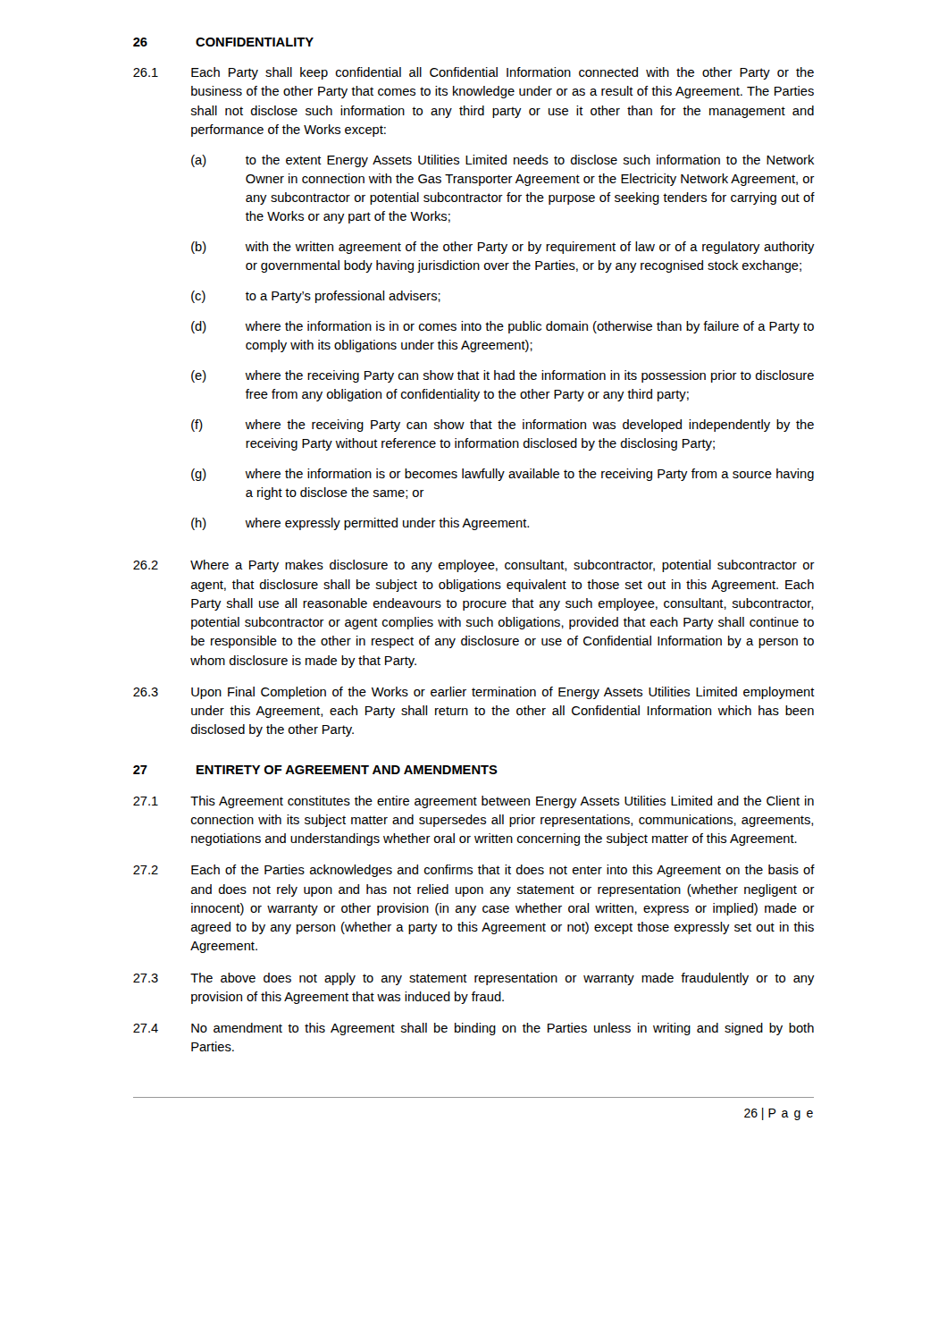26 CONFIDENTIALITY
26.1
Each Party shall keep confidential all Confidential Information connected with the other Party or the business of the other Party that comes to its knowledge under or as a result of this Agreement. The Parties shall not disclose such information to any third party or use it other than for the management and performance of the Works except:
(a) to the extent Energy Assets Utilities Limited needs to disclose such information to the Network Owner in connection with the Gas Transporter Agreement or the Electricity Network Agreement, or any subcontractor or potential subcontractor for the purpose of seeking tenders for carrying out of the Works or any part of the Works;
(b) with the written agreement of the other Party or by requirement of law or of a regulatory authority or governmental body having jurisdiction over the Parties, or by any recognised stock exchange;
(c) to a Party’s professional advisers;
(d) where the information is in or comes into the public domain (otherwise than by failure of a Party to comply with its obligations under this Agreement);
(e) where the receiving Party can show that it had the information in its possession prior to disclosure free from any obligation of confidentiality to the other Party or any third party;
(f) where the receiving Party can show that the information was developed independently by the receiving Party without reference to information disclosed by the disclosing Party;
(g) where the information is or becomes lawfully available to the receiving Party from a source having a right to disclose the same; or
(h) where expressly permitted under this Agreement.
26.2
Where a Party makes disclosure to any employee, consultant, subcontractor, potential subcontractor or agent, that disclosure shall be subject to obligations equivalent to those set out in this Agreement. Each Party shall use all reasonable endeavours to procure that any such employee, consultant, subcontractor, potential subcontractor or agent complies with such obligations, provided that each Party shall continue to be responsible to the other in respect of any disclosure or use of Confidential Information by a person to whom disclosure is made by that Party.
26.3
Upon Final Completion of the Works or earlier termination of Energy Assets Utilities Limited employment under this Agreement, each Party shall return to the other all Confidential Information which has been disclosed by the other Party.
27 ENTIRETY OF AGREEMENT AND AMENDMENTS
27.1
This Agreement constitutes the entire agreement between Energy Assets Utilities Limited and the Client in connection with its subject matter and supersedes all prior representations, communications, agreements, negotiations and understandings whether oral or written concerning the subject matter of this Agreement.
27.2
Each of the Parties acknowledges and confirms that it does not enter into this Agreement on the basis of and does not rely upon and has not relied upon any statement or representation (whether negligent or innocent) or warranty or other provision (in any case whether oral written, express or implied) made or agreed to by any person (whether a party to this Agreement or not) except those expressly set out in this Agreement.
27.3
The above does not apply to any statement representation or warranty made fraudulently or to any provision of this Agreement that was induced by fraud.
27.4
No amendment to this Agreement shall be binding on the Parties unless in writing and signed by both Parties.
26 | P a g e